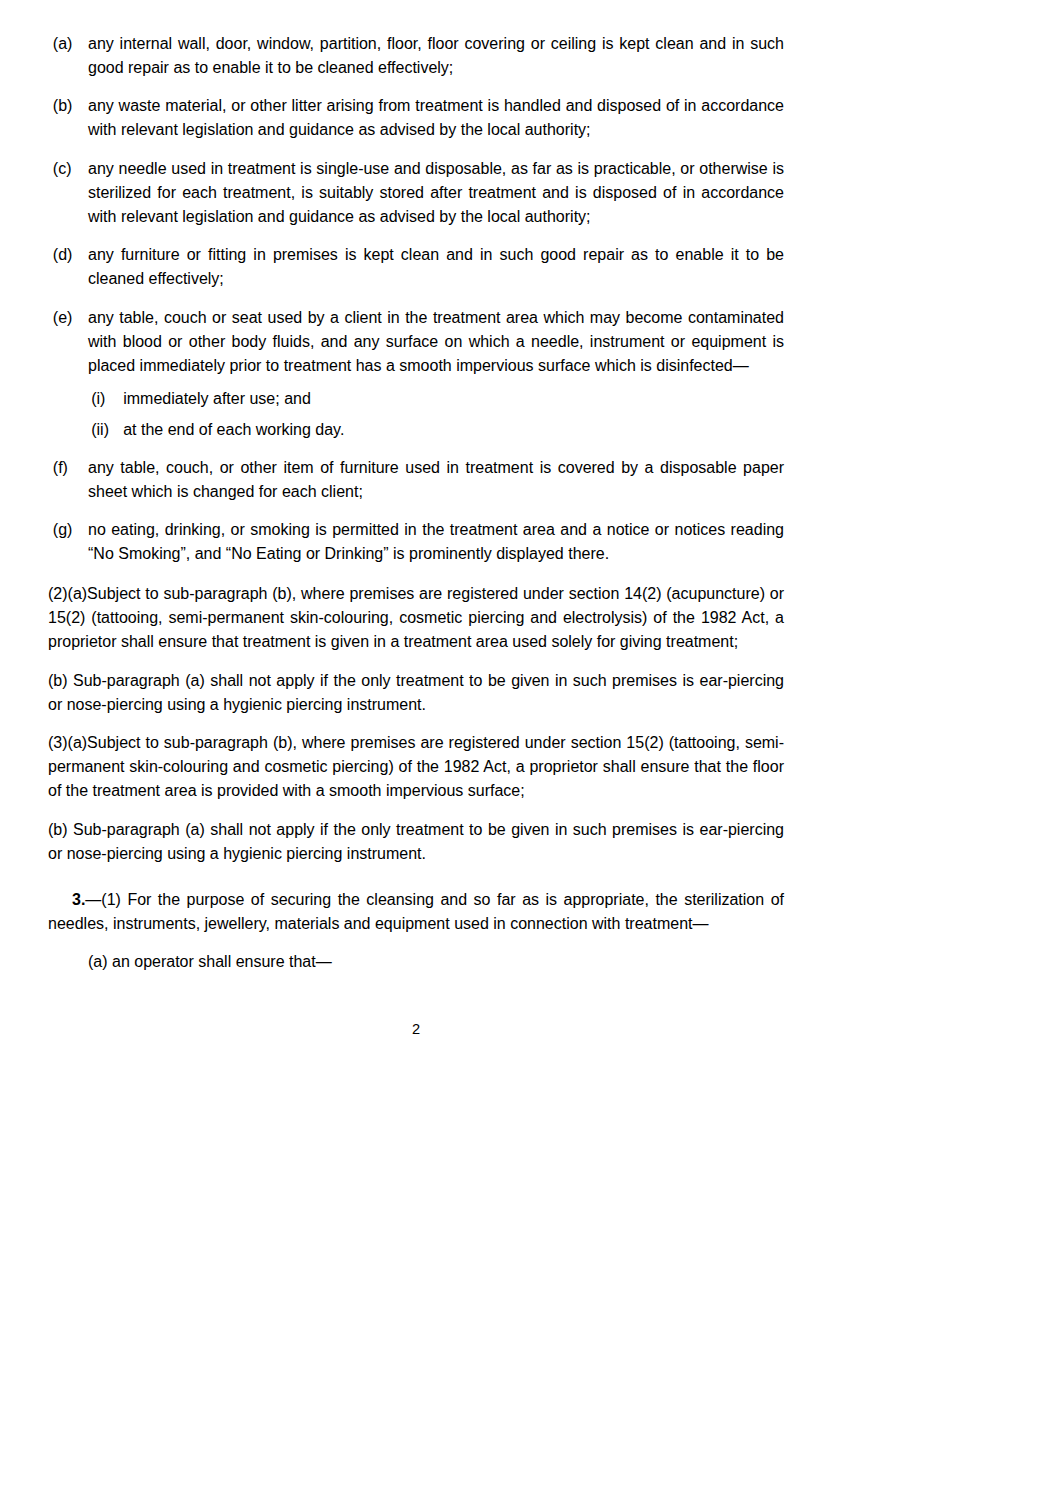(a) any internal wall, door, window, partition, floor, floor covering or ceiling is kept clean and in such good repair as to enable it to be cleaned effectively;
(b) any waste material, or other litter arising from treatment is handled and disposed of in accordance with relevant legislation and guidance as advised by the local authority;
(c) any needle used in treatment is single-use and disposable, as far as is practicable, or otherwise is sterilized for each treatment, is suitably stored after treatment and is disposed of in accordance with relevant legislation and guidance as advised by the local authority;
(d) any furniture or fitting in premises is kept clean and in such good repair as to enable it to be cleaned effectively;
(e) any table, couch or seat used by a client in the treatment area which may become contaminated with blood or other body fluids, and any surface on which a needle, instrument or equipment is placed immediately prior to treatment has a smooth impervious surface which is disinfected—
(i) immediately after use; and
(ii) at the end of each working day.
(f) any table, couch, or other item of furniture used in treatment is covered by a disposable paper sheet which is changed for each client;
(g) no eating, drinking, or smoking is permitted in the treatment area and a notice or notices reading “No Smoking”, and “No Eating or Drinking” is prominently displayed there.
(2)(a)Subject to sub-paragraph (b), where premises are registered under section 14(2) (acupuncture) or 15(2) (tattooing, semi-permanent skin-colouring, cosmetic piercing and electrolysis) of the 1982 Act, a proprietor shall ensure that treatment is given in a treatment area used solely for giving treatment;
(b) Sub-paragraph (a) shall not apply if the only treatment to be given in such premises is ear-piercing or nose-piercing using a hygienic piercing instrument.
(3)(a)Subject to sub-paragraph (b), where premises are registered under section 15(2) (tattooing, semi-permanent skin-colouring and cosmetic piercing) of the 1982 Act, a proprietor shall ensure that the floor of the treatment area is provided with a smooth impervious surface;
(b) Sub-paragraph (a) shall not apply if the only treatment to be given in such premises is ear-piercing or nose-piercing using a hygienic piercing instrument.
3.—(1) For the purpose of securing the cleansing and so far as is appropriate, the sterilization of needles, instruments, jewellery, materials and equipment used in connection with treatment—
(a) an operator shall ensure that—
2